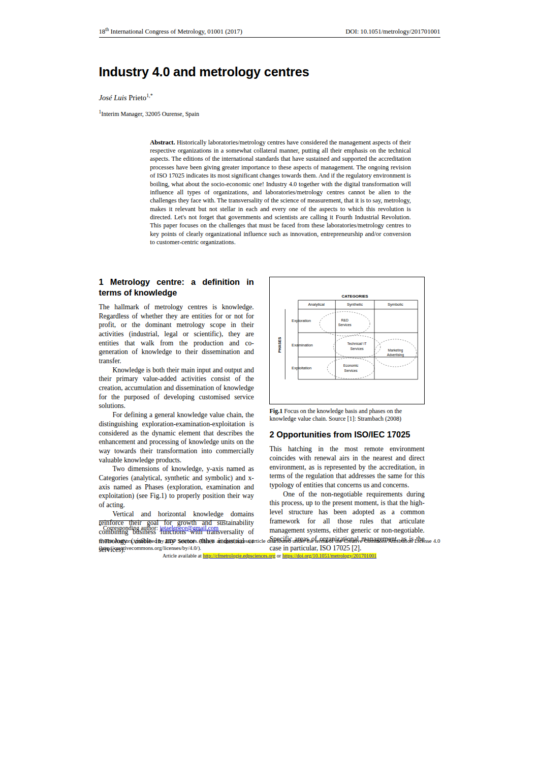18th International Congress of Metrology, 01001 (2017)
DOI: 10.1051/metrology/201701001
Industry 4.0 and metrology centres
José Luis Prieto1,*
1Interim Manager, 32005 Ourense, Spain
Abstract. Historically laboratories/metrology centres have considered the management aspects of their respective organizations in a somewhat collateral manner, putting all their emphasis on the technical aspects. The editions of the international standards that have sustained and supported the accreditation processes have been giving greater importance to these aspects of management. The ongoing revision of ISO 17025 indicates its most significant changes towards them. And if the regulatory environment is boiling, what about the socio-economic one! Industry 4.0 together with the digital transformation will influence all types of organizations, and laboratories/metrology centres cannot be alien to the challenges they face with. The transversality of the science of measurement, that it is to say, metrology, makes it relevant but not stellar in each and every one of the aspects to which this revolution is directed. Let's not forget that governments and scientists are calling it Fourth Industrial Revolution. This paper focuses on the challenges that must be faced from these laboratories/metrology centres to key points of clearly organizational influence such as innovation, entrepreneurship and/or conversion to customer-centric organizations.
1 Metrology centre: a definition in terms of knowledge
The hallmark of metrology centres is knowledge. Regardless of whether they are entities for or not for profit, or the dominant metrology scope in their activities (industrial, legal or scientific), they are entities that walk from the production and co-generation of knowledge to their dissemination and transfer.
Knowledge is both their main input and output and their primary value-added activities consist of the creation, accumulation and dissemination of knowledge for the purposed of developing customised service solutions.
For defining a general knowledge value chain, the distinguishing exploration-examination-exploitation is considered as the dynamic element that describes the enhancement and processing of knowledge units on the way towards their transformation into commercially valuable knowledge products.
Two dimensions of knowledge, y-axis named as Categories (analytical, synthetic and symbolic) and x-axis named as Phases (exploration, examination and exploitation) (see Fig.1) to properly position their way of acting.
Vertical and horizontal knowledge domains reinforce their goal for growth and sustainability combining business functions with transversality of metrology (visible in any sector either industrial or services).
CATEGORIES Analytical Synthetic Symbolic PHASES Exploration Examination Exploitation R&D Services Technical/ IT Services Marketing Advertising Economic Services
Fig.1 Focus on the knowledge basis and phases on the knowledge value chain. Source [1]: Strambach (2008)
2 Opportunities from ISO/IEC 17025
This hatching in the most remote environment coincides with renewal airs in the nearest and direct environment, as is represented by the accreditation, in terms of the regulation that addresses the same for this typology of entities that concerns us and concerns.
One of the non-negotiable requirements during this process, up to the present moment, is that the high-level structure has been adopted as a common framework for all those rules that articulate management systems, either generic or non-negotiable. Specific areas of organizational management, as is the case in particular, ISO 17025 [2].
* Corresponding author: jotaelepece@gmail.com
© The Authors, published by EDP Sciences. This is an open access article distributed under the terms of the Creative Commons Attribution License 4.0 (http://creativecommons.org/licenses/by/4.0/).
Article available at http://cfmetrologie.edpsciences.org or https://doi.org/10.1051/metrology/201701001